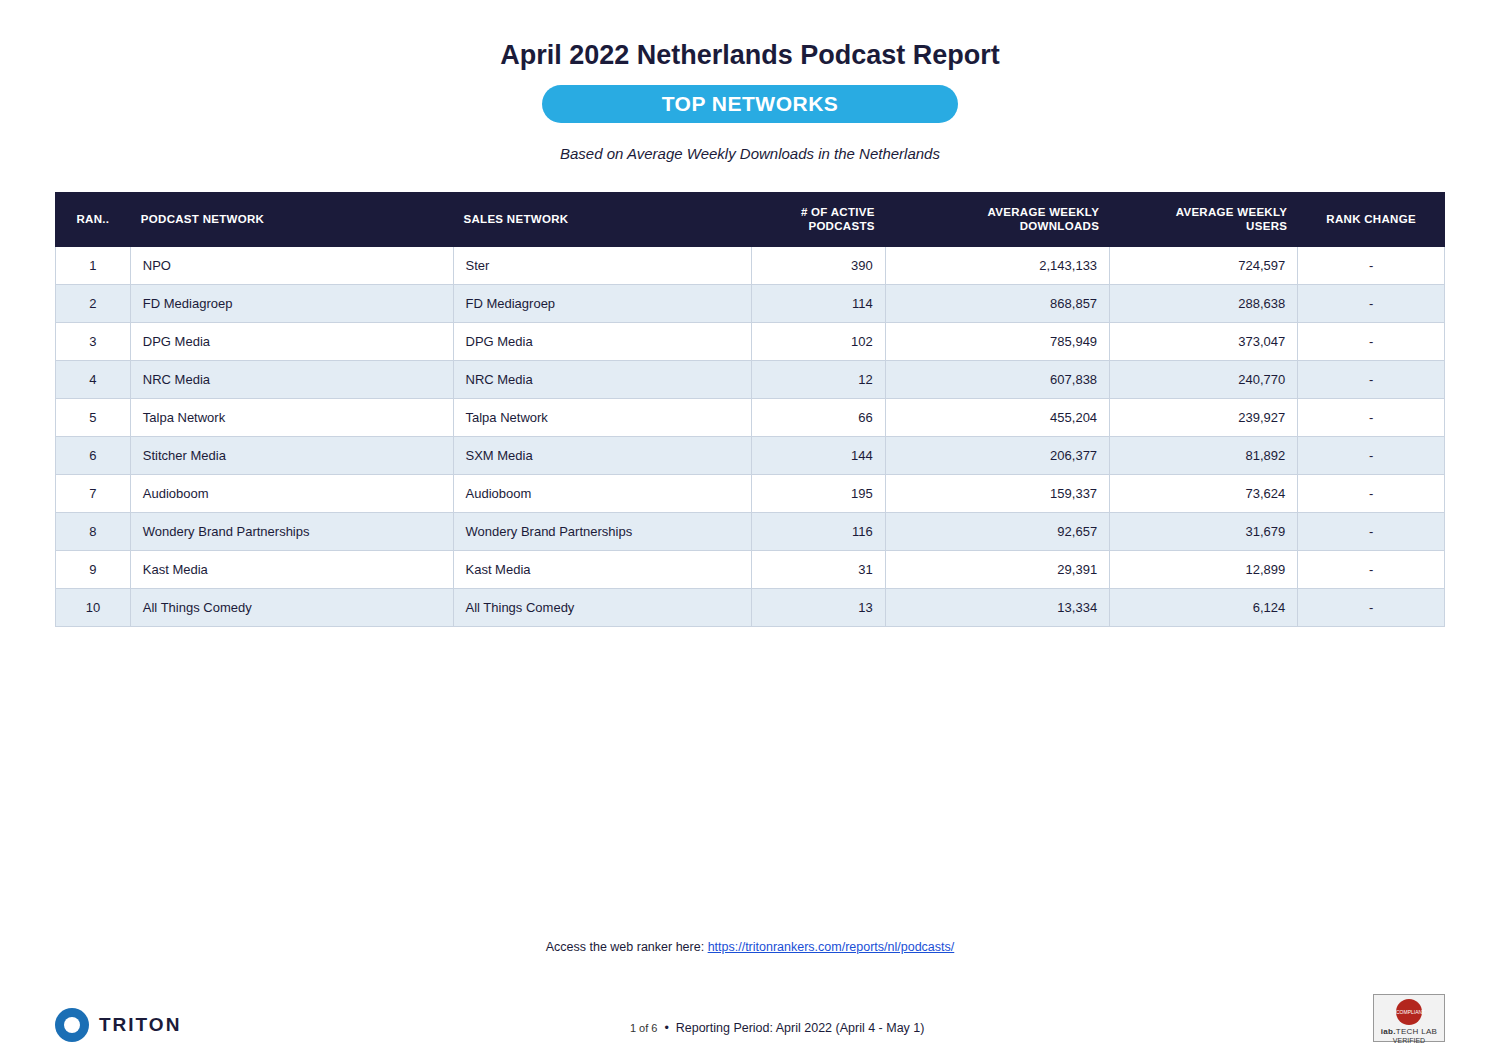April 2022 Netherlands Podcast Report
TOP NETWORKS
Based on Average Weekly Downloads in the Netherlands
| Ran.. | Podcast Network | Sales Network | # of Active Podcasts | Average Weekly Downloads | Average Weekly Users | Rank Change |
| --- | --- | --- | --- | --- | --- | --- |
| 1 | NPO | Ster | 390 | 2,143,133 | 724,597 | - |
| 2 | FD Mediagroep | FD Mediagroep | 114 | 868,857 | 288,638 | - |
| 3 | DPG Media | DPG Media | 102 | 785,949 | 373,047 | - |
| 4 | NRC Media | NRC Media | 12 | 607,838 | 240,770 | - |
| 5 | Talpa Network | Talpa Network | 66 | 455,204 | 239,927 | - |
| 6 | Stitcher Media | SXM Media | 144 | 206,377 | 81,892 | - |
| 7 | Audioboom | Audioboom | 195 | 159,337 | 73,624 | - |
| 8 | Wondery Brand Partnerships | Wondery Brand Partnerships | 116 | 92,657 | 31,679 | - |
| 9 | Kast Media | Kast Media | 31 | 29,391 | 12,899 | - |
| 10 | All Things Comedy | All Things Comedy | 13 | 13,334 | 6,124 | - |
Access the web ranker here: https://tritonrankers.com/reports/nl/podcasts/
TRITON
1 of 6 • Reporting Period: April 2022 (April 4 - May 1)
COMPLIANT
iab.TECH LAB
VERIFIED